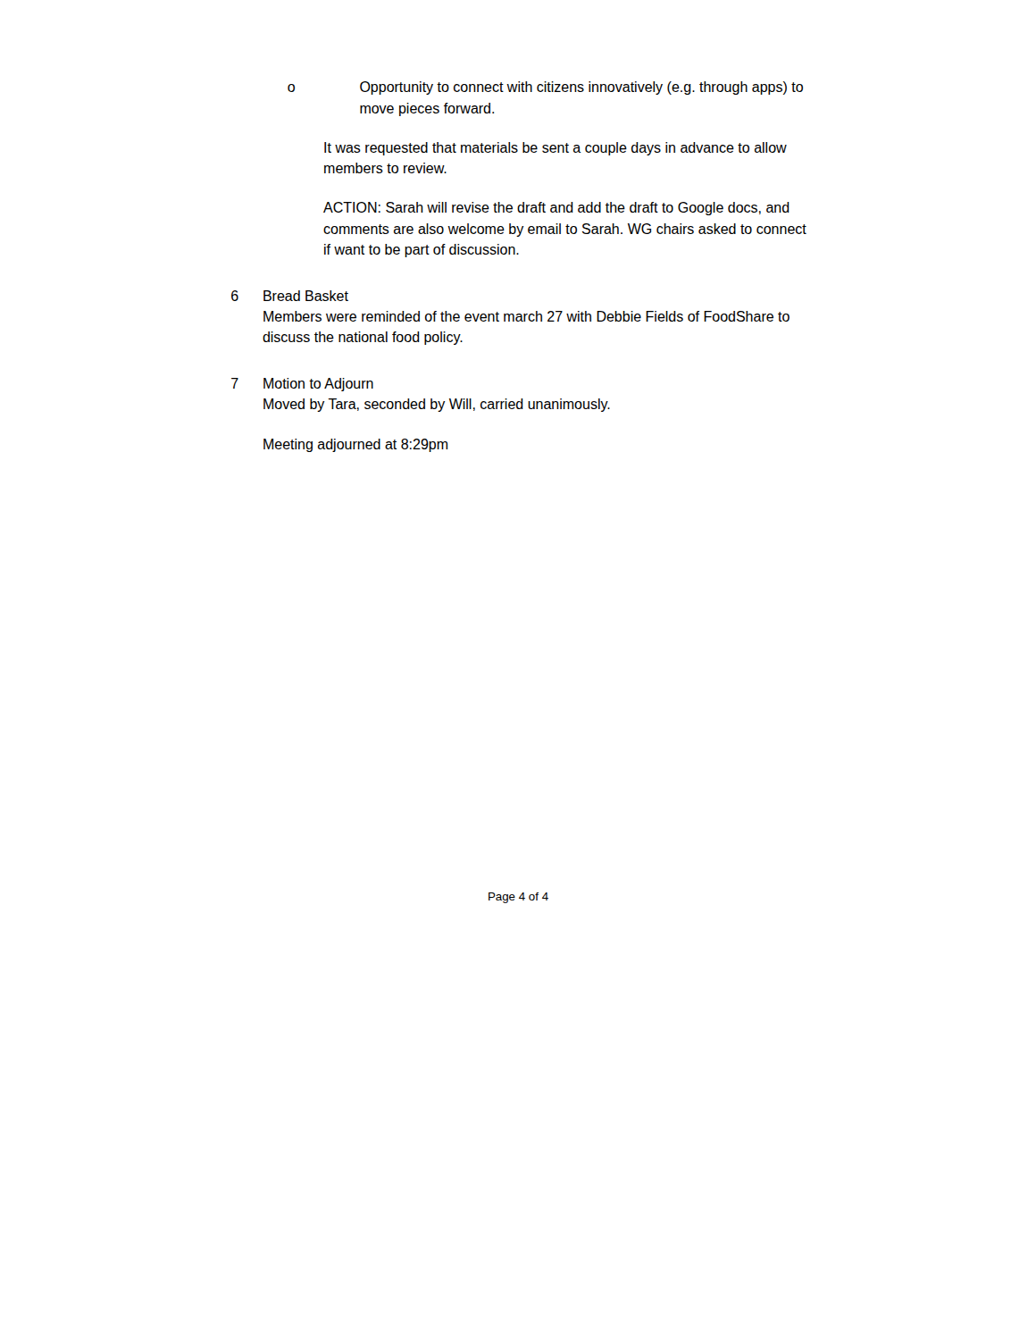o Opportunity to connect with citizens innovatively (e.g. through apps) to move pieces forward.
It was requested that materials be sent a couple days in advance to allow members to review.
ACTION: Sarah will revise the draft and add the draft to Google docs, and comments are also welcome by email to Sarah. WG chairs asked to connect if want to be part of discussion.
6
Bread Basket
Members were reminded of the event march 27 with Debbie Fields of FoodShare to discuss the national food policy.
7
Motion to Adjourn
Moved by Tara, seconded by Will, carried unanimously.
Meeting adjourned at 8:29pm
Page 4 of 4